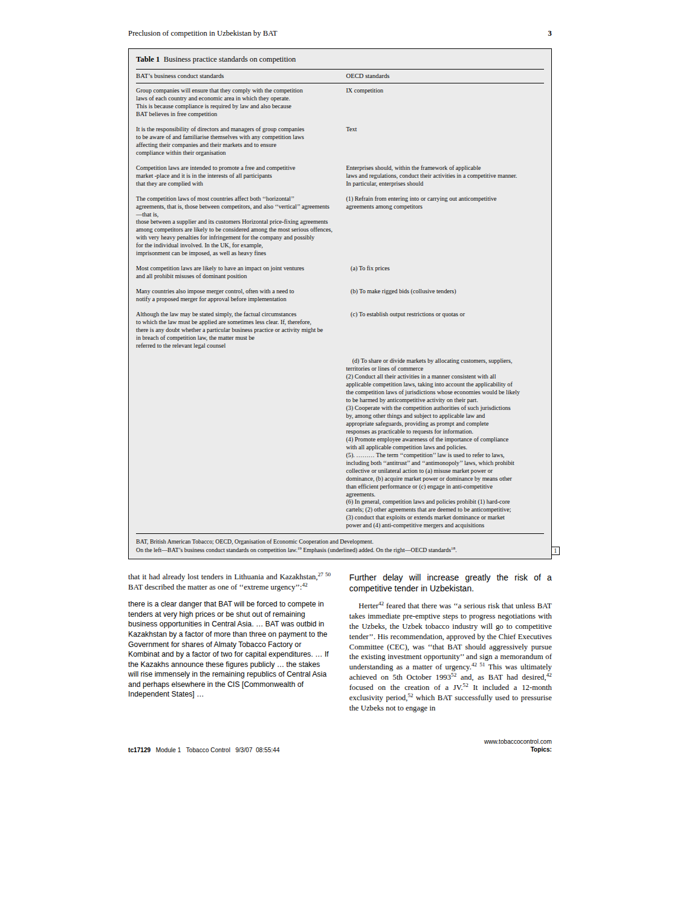Preclusion of competition in Uzbekistan by BAT
3
Table 1 Business practice standards on competition
| BAT’s business conduct standards | OECD standards |
| --- | --- |
| Group companies will ensure that they comply with the competition laws of each country and economic area in which they operate. This is because compliance is required by law and also because BAT believes in free competition | IX competition |
| It is the responsibility of directors and managers of group companies to be aware of and familiarise themselves with any competition laws affecting their companies and their markets and to ensure compliance within their organisation | Text |
| Competition laws are intended to promote a free and competitive market -place and it is in the interests of all participants that they are complied with | Enterprises should, within the framework of applicable laws and regulations, conduct their activities in a competitive manner. In particular, enterprises should |
| The competition laws of most countries affect both ‘‘horizontal’’ agreements, that is, those between competitors, and also ‘‘vertical’’ agreements—that is, those between a supplier and its customers Horizontal price-fixing agreements among competitors are likely to be considered among the most serious offences, with very heavy penalties for infringement for the company and possibly for the individual involved. In the UK, for example, imprisonment can be imposed, as well as heavy fines | (1) Refrain from entering into or carrying out anticompetitive agreements among competitors |
| Most competition laws are likely to have an impact on joint ventures and all prohibit misuses of dominant position | (a) To fix prices |
| Many countries also impose merger control, often with a need to notify a proposed merger for approval before implementation | (b) To make rigged bids (collusive tenders) |
| Although the law may be stated simply, the factual circumstances to which the law must be applied are sometimes less clear. If, therefore, there is any doubt whether a particular business practice or activity might be in breach of competition law, the matter must be referred to the relevant legal counsel | (c) To establish output restrictions or quotas or |
| | (d) To share or divide markets by allocating customers, suppliers, territories or lines of commerce (2) Conduct all their activities in a manner consistent with all applicable competition laws, taking into account the applicability of the competition laws of jurisdictions whose economies would be likely to be harmed by anticompetitive activity on their part. (3) Cooperate with the competition authorities of such jurisdictions by, among other things and subject to applicable law and appropriate safeguards, providing as prompt and complete responses as practicable to requests for information. (4) Promote employee awareness of the importance of compliance with all applicable competition laws and policies. (5). ……… The term ‘‘competition’’ law is used to refer to laws, including both ‘‘antitrust’’ and ‘‘antimonopoly’’ laws, which prohibit collective or unilateral action to (a) misuse market power or dominance, (b) acquire market power or dominance by means other than efficient performance or (c) engage in anti-competitive agreements. (6) In general, competition laws and policies prohibit (1) hard-core cartels; (2) other agreements that are deemed to be anticompetitive; (3) conduct that exploits or extends market dominance or market power and (4) anti-competitive mergers and acquisitions |
BAT, British American Tobacco; OECD, Organisation of Economic Cooperation and Development.
On the left—BAT’s business conduct standards on competition law.19 Emphasis (underlined) added. On the right—OECD standards18.
1
that it had already lost tenders in Lithuania and Kazakhstan,27 50 BAT described the matter as one of ‘‘extreme urgency’’:42
there is a clear danger that BAT will be forced to compete in tenders at very high prices or be shut out of remaining business opportunities in Central Asia. … BAT was outbid in Kazakhstan by a factor of more than three on payment to the Government for shares of Almaty Tobacco Factory or Kombinat and by a factor of two for capital expenditures. … If the Kazakhs announce these figures publicly … the stakes will rise immensely in the remaining republics of Central Asia and perhaps elsewhere in the CIS [Commonwealth of Independent States] …
Further delay will increase greatly the risk of a competitive tender in Uzbekistan.
Herter42 feared that there was ‘‘a serious risk that unless BAT takes immediate pre-emptive steps to progress negotiations with the Uzbeks, the Uzbek tobacco industry will go to competitive tender’’. His recommendation, approved by the Chief Executives Committee (CEC), was ‘‘that BAT should aggressively pursue the existing investment opportunity’’ and sign a memorandum of understanding as a matter of urgency.42 51 This was ultimately achieved on 5th October 199352 and, as BAT had desired,42 focused on the creation of a JV.52 It included a 12-month exclusivity period,52 which BAT successfully used to pressurise the Uzbeks not to engage in
tc17129 Module 1 Tobacco Control 9/3/07 08:55:44
www.tobaccocontrol.com
Topics: